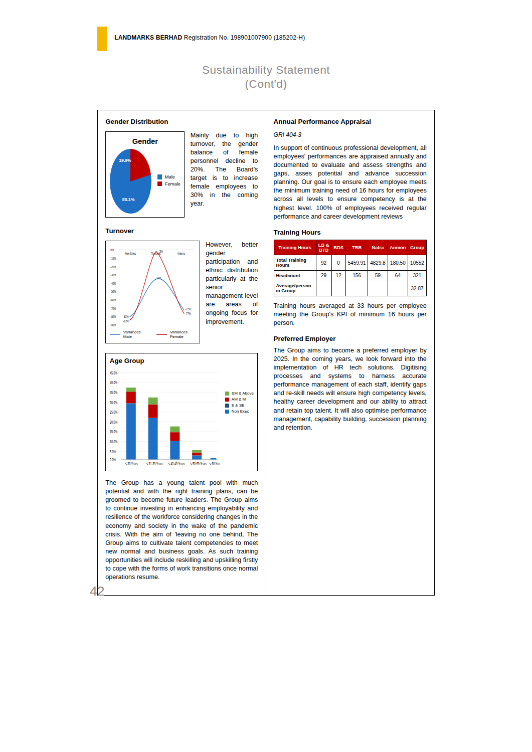LANDMARKS BERHAD Registration No. 198901007900 (185202-H)
Sustainability Statement
(Cont'd)
Gender Distribution
Gender
19.9%
80.1%
Male
Female
Mainly due to high turnover, the gender balance of female personnel decline to 20%. The Board's target is to increase female employees to 30% in the coming year.
Turnover
0% -10% -20% -30% -40% -50% -60% -70% -80% -90% New Lines Turnover Interns 3% 33% -81% -83% -72% -77%
Variances Male
Variances Female
However, better gender participation and ethnic distribution particularly at the senior management level are areas of ongoing focus for improvement.
Age Group
45.0% 40.0% 35.0% 30.0% 25.0% 20.0% 15.0% 10.0% 5.0% 0.0% < 30 Years < 31-39 Years < 40-49 Years < 50-59 Years < 60 Years
SM & Above
AM & M
E & SE
Non Exec
The Group has a young talent pool with much potential and with the right training plans, can be groomed to become future leaders. The Group aims to continue investing in enhancing employability and resilience of the workforce considering changes in the economy and society in the wake of the pandemic crisis. With the aim of 'leaving no one behind, The Group aims to cultivate talent competencies to meet new normal and business goals. As such training opportunities will include reskilling and upskilling firstly to cope with the forms of work transitions once normal operations resume.
Annual Performance Appraisal
GRI 404-3
In support of continuous professional development, all employees' performances are appraised annually and documented to evaluate and assess strengths and gaps, asses potential and advance succession planning. Our goal is to ensure each employee meets the minimum training need of 16 hours for employees across all levels to ensure competency is at the highest level. 100% of employees received regular performance and career development reviews
Training Hours
| Training Hours | LB & BTB | BDS | TBB | Natra | Anmon | Group |
| --- | --- | --- | --- | --- | --- | --- |
| Total Training Hours | 92 | 0 | 5459.91 | 4829.8 | 180.50 | 10552 |
| Headcount | 29 | 12 | 156 | 59 | 64 | 321 |
| Average/person in Group | | | | | | 32.87 |
Training hours averaged at 33 hours per employee meeting the Group's KPI of minimum 16 hours per person.
Preferred Employer
The Group aims to become a preferred employer by 2025. In the coming years, we look forward into the implementation of HR tech solutions. Digitising processes and systems to harness accurate performance management of each staff, identify gaps and re-skill needs will ensure high competency levels, healthy career development and our ability to attract and retain top talent. It will also optimise performance management, capability building, succession planning and retention.
42